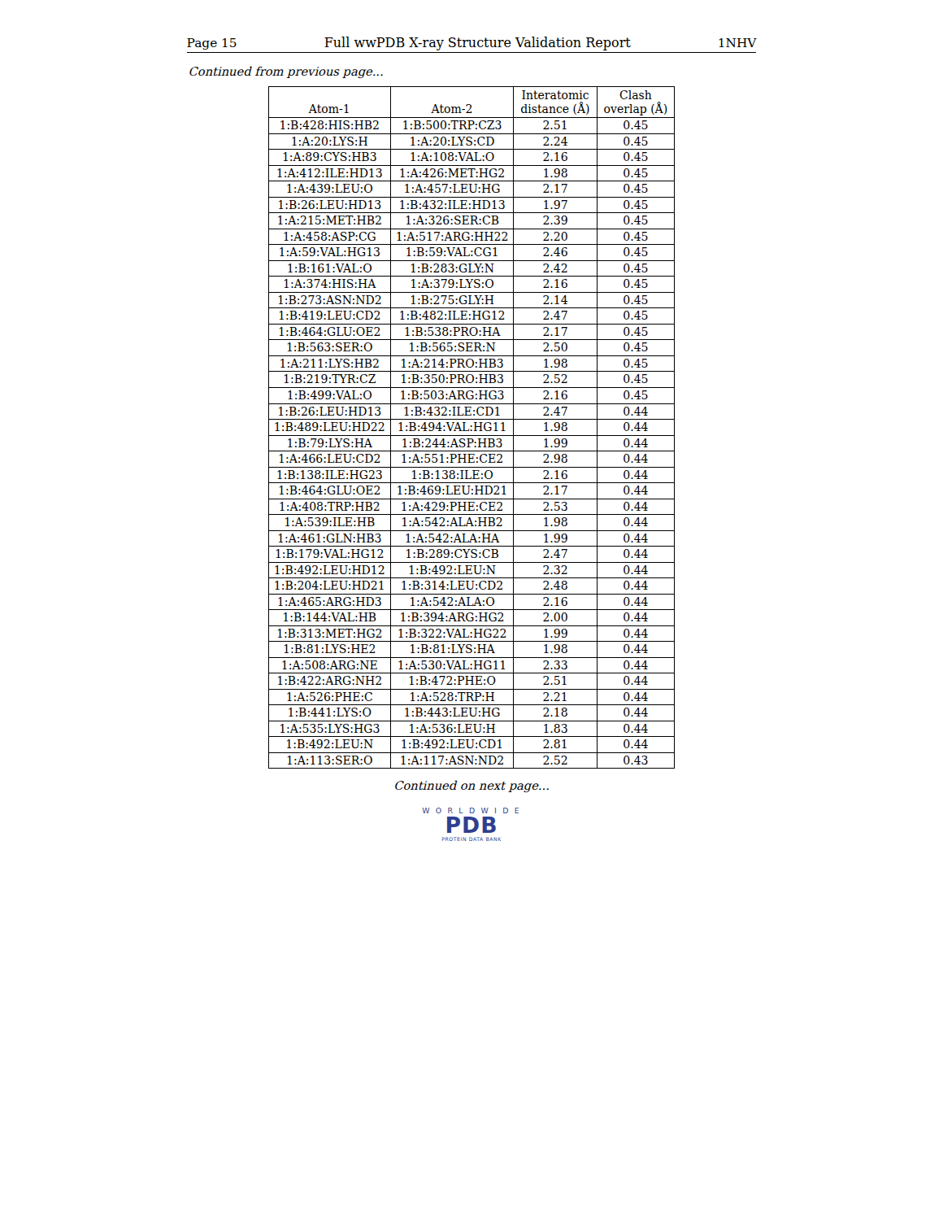Page 15
Full wwPDB X-ray Structure Validation Report
1NHV
Continued from previous page...
| Atom-1 | Atom-2 | Interatomic distance (Å) | Clash overlap (Å) |
| --- | --- | --- | --- |
| 1:B:428:HIS:HB2 | 1:B:500:TRP:CZ3 | 2.51 | 0.45 |
| 1:A:20:LYS:H | 1:A:20:LYS:CD | 2.24 | 0.45 |
| 1:A:89:CYS:HB3 | 1:A:108:VAL:O | 2.16 | 0.45 |
| 1:A:412:ILE:HD13 | 1:A:426:MET:HG2 | 1.98 | 0.45 |
| 1:A:439:LEU:O | 1:A:457:LEU:HG | 2.17 | 0.45 |
| 1:B:26:LEU:HD13 | 1:B:432:ILE:HD13 | 1.97 | 0.45 |
| 1:A:215:MET:HB2 | 1:A:326:SER:CB | 2.39 | 0.45 |
| 1:A:458:ASP:CG | 1:A:517:ARG:HH22 | 2.20 | 0.45 |
| 1:A:59:VAL:HG13 | 1:B:59:VAL:CG1 | 2.46 | 0.45 |
| 1:B:161:VAL:O | 1:B:283:GLY:N | 2.42 | 0.45 |
| 1:A:374:HIS:HA | 1:A:379:LYS:O | 2.16 | 0.45 |
| 1:B:273:ASN:ND2 | 1:B:275:GLY:H | 2.14 | 0.45 |
| 1:B:419:LEU:CD2 | 1:B:482:ILE:HG12 | 2.47 | 0.45 |
| 1:B:464:GLU:OE2 | 1:B:538:PRO:HA | 2.17 | 0.45 |
| 1:B:563:SER:O | 1:B:565:SER:N | 2.50 | 0.45 |
| 1:A:211:LYS:HB2 | 1:A:214:PRO:HB3 | 1.98 | 0.45 |
| 1:B:219:TYR:CZ | 1:B:350:PRO:HB3 | 2.52 | 0.45 |
| 1:B:499:VAL:O | 1:B:503:ARG:HG3 | 2.16 | 0.45 |
| 1:B:26:LEU:HD13 | 1:B:432:ILE:CD1 | 2.47 | 0.44 |
| 1:B:489:LEU:HD22 | 1:B:494:VAL:HG11 | 1.98 | 0.44 |
| 1:B:79:LYS:HA | 1:B:244:ASP:HB3 | 1.99 | 0.44 |
| 1:A:466:LEU:CD2 | 1:A:551:PHE:CE2 | 2.98 | 0.44 |
| 1:B:138:ILE:HG23 | 1:B:138:ILE:O | 2.16 | 0.44 |
| 1:B:464:GLU:OE2 | 1:B:469:LEU:HD21 | 2.17 | 0.44 |
| 1:A:408:TRP:HB2 | 1:A:429:PHE:CE2 | 2.53 | 0.44 |
| 1:A:539:ILE:HB | 1:A:542:ALA:HB2 | 1.98 | 0.44 |
| 1:A:461:GLN:HB3 | 1:A:542:ALA:HA | 1.99 | 0.44 |
| 1:B:179:VAL:HG12 | 1:B:289:CYS:CB | 2.47 | 0.44 |
| 1:B:492:LEU:HD12 | 1:B:492:LEU:N | 2.32 | 0.44 |
| 1:B:204:LEU:HD21 | 1:B:314:LEU:CD2 | 2.48 | 0.44 |
| 1:A:465:ARG:HD3 | 1:A:542:ALA:O | 2.16 | 0.44 |
| 1:B:144:VAL:HB | 1:B:394:ARG:HG2 | 2.00 | 0.44 |
| 1:B:313:MET:HG2 | 1:B:322:VAL:HG22 | 1.99 | 0.44 |
| 1:B:81:LYS:HE2 | 1:B:81:LYS:HA | 1.98 | 0.44 |
| 1:A:508:ARG:NE | 1:A:530:VAL:HG11 | 2.33 | 0.44 |
| 1:B:422:ARG:NH2 | 1:B:472:PHE:O | 2.51 | 0.44 |
| 1:A:526:PHE:C | 1:A:528:TRP:H | 2.21 | 0.44 |
| 1:B:441:LYS:O | 1:B:443:LEU:HG | 2.18 | 0.44 |
| 1:A:535:LYS:HG3 | 1:A:536:LEU:H | 1.83 | 0.44 |
| 1:B:492:LEU:N | 1:B:492:LEU:CD1 | 2.81 | 0.44 |
| 1:A:113:SER:O | 1:A:117:ASN:ND2 | 2.52 | 0.43 |
Continued on next page...
W O R L D W I D E
PDB
PROTEIN DATA BANK